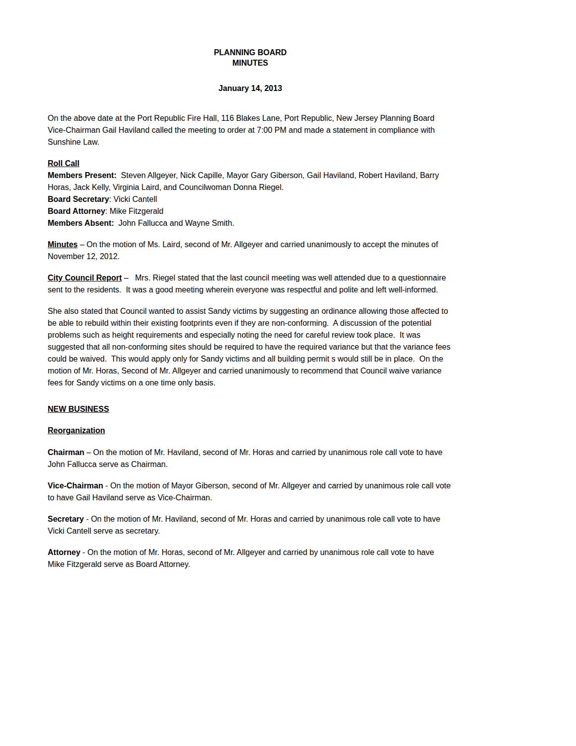PLANNING BOARD
MINUTES
January 14, 2013
On the above date at the Port Republic Fire Hall, 116 Blakes Lane, Port Republic, New Jersey Planning Board Vice-Chairman Gail Haviland called the meeting to order at 7:00 PM and made a statement in compliance with Sunshine Law.
Roll Call
Members Present: Steven Allgeyer, Nick Capille, Mayor Gary Giberson, Gail Haviland, Robert Haviland, Barry Horas, Jack Kelly, Virginia Laird, and Councilwoman Donna Riegel.
Board Secretary: Vicki Cantell
Board Attorney: Mike Fitzgerald
Members Absent: John Fallucca and Wayne Smith.
Minutes – On the motion of Ms. Laird, second of Mr. Allgeyer and carried unanimously to accept the minutes of November 12, 2012.
City Council Report – Mrs. Riegel stated that the last council meeting was well attended due to a questionnaire sent to the residents. It was a good meeting wherein everyone was respectful and polite and left well-informed.
She also stated that Council wanted to assist Sandy victims by suggesting an ordinance allowing those affected to be able to rebuild within their existing footprints even if they are non-conforming. A discussion of the potential problems such as height requirements and especially noting the need for careful review took place. It was suggested that all non-conforming sites should be required to have the required variance but that the variance fees could be waived. This would apply only for Sandy victims and all building permit s would still be in place. On the motion of Mr. Horas, Second of Mr. Allgeyer and carried unanimously to recommend that Council waive variance fees for Sandy victims on a one time only basis.
NEW BUSINESS
Reorganization
Chairman – On the motion of Mr. Haviland, second of Mr. Horas and carried by unanimous role call vote to have John Fallucca serve as Chairman.
Vice-Chairman - On the motion of Mayor Giberson, second of Mr. Allgeyer and carried by unanimous role call vote to have Gail Haviland serve as Vice-Chairman.
Secretary - On the motion of Mr. Haviland, second of Mr. Horas and carried by unanimous role call vote to have Vicki Cantell serve as secretary.
Attorney - On the motion of Mr. Horas, second of Mr. Allgeyer and carried by unanimous role call vote to have Mike Fitzgerald serve as Board Attorney.